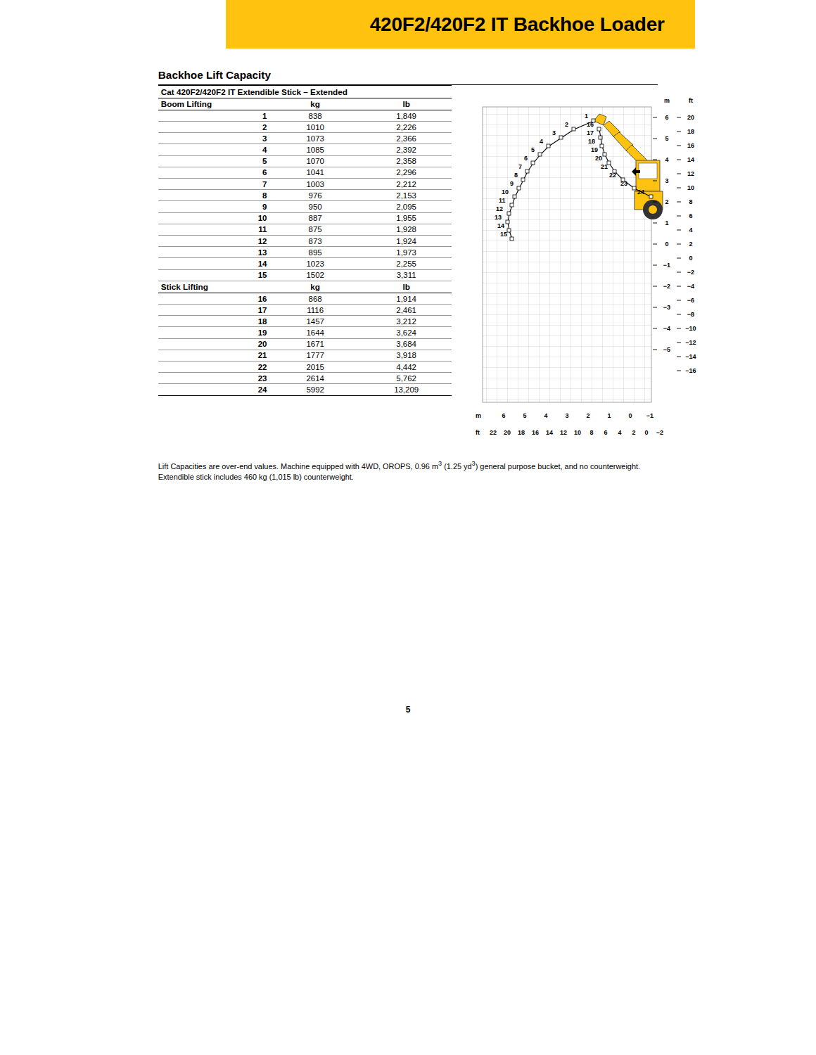420F2/420F2 IT Backhoe Loader
Backhoe Lift Capacity
| Cat 420F2/420F2 IT Extendible Stick – Extended |
| Boom Lifting | kg | lb |
| 1 | 838 | 1,849 |
| 2 | 1010 | 2,226 |
| 3 | 1073 | 2,366 |
| 4 | 1085 | 2,392 |
| 5 | 1070 | 2,358 |
| 6 | 1041 | 2,296 |
| 7 | 1003 | 2,212 |
| 8 | 976 | 2,153 |
| 9 | 950 | 2,095 |
| 10 | 887 | 1,955 |
| 11 | 875 | 1,928 |
| 12 | 873 | 1,924 |
| 13 | 895 | 1,973 |
| 14 | 1023 | 2,255 |
| 15 | 1502 | 3,311 |
| Stick Lifting | kg | lb |
| 16 | 868 | 1,914 |
| 17 | 1116 | 2,461 |
| 18 | 1457 | 3,212 |
| 19 | 1644 | 3,624 |
| 20 | 1671 | 3,684 |
| 21 | 1777 | 3,918 |
| 22 | 2015 | 4,442 |
| 23 | 2614 | 5,762 |
| 24 | 5992 | 13,209 |
1 2 3 4 5 6 7 8 9 10 11 12 13 14 15 16 17 18 19 20 21 22 23 24 m 6 5 4 3 2 1 0 −1 −2 −3 −4 −5 ft 20 18 16 14 12 10 8 6 4 2 0 −2 −4 −6 −8 −10 −12 −14 −16 m 6 5 4 3 2 1 0 −1 ft 22 20 18 16 14 12 10 8 6 4 2 0 −2
Lift Capacities are over-end values. Machine equipped with 4WD, OROPS, 0.96 m3 (1.25 yd3) general purpose bucket, and no counterweight.
Extendible stick includes 460 kg (1,015 lb) counterweight.
5